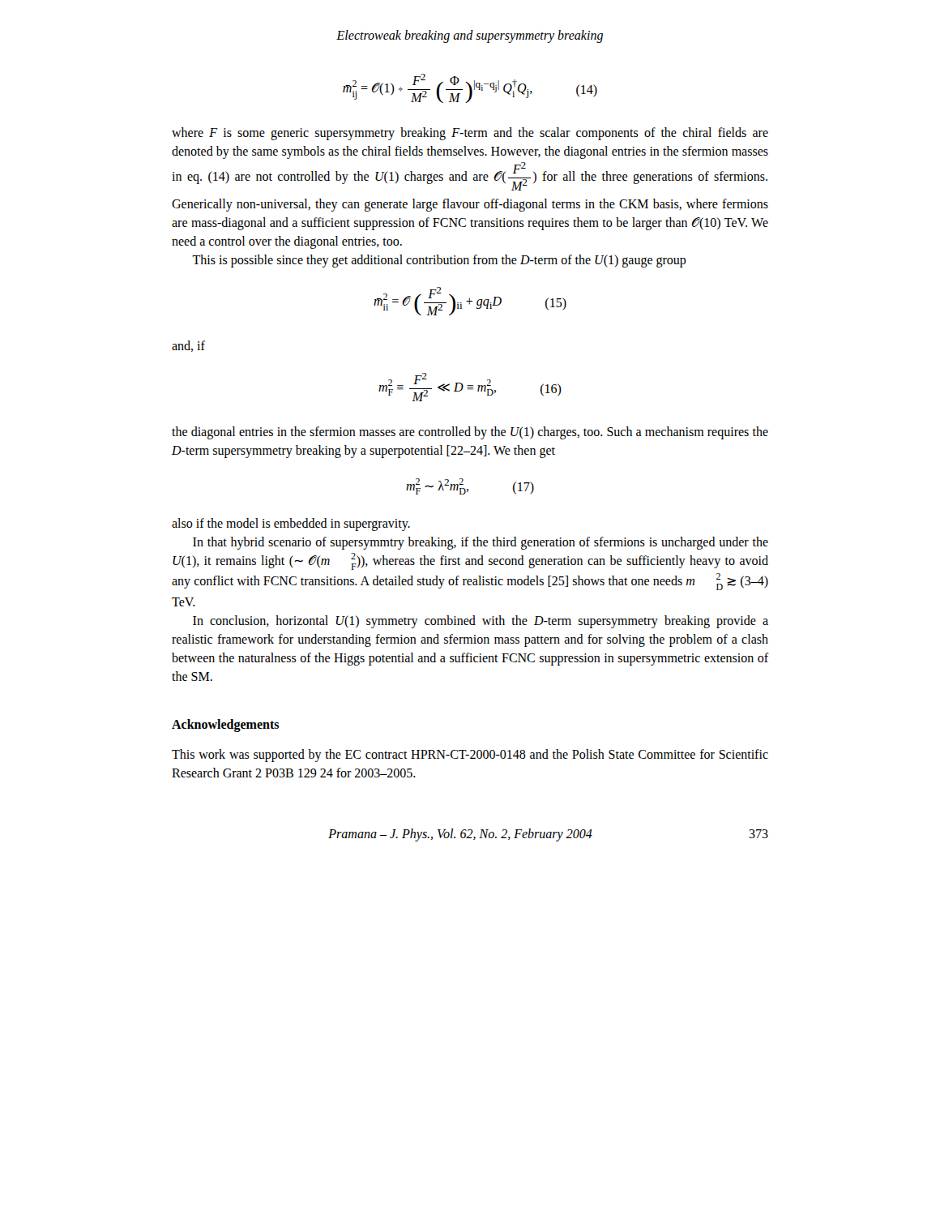Electroweak breaking and supersymmetry breaking
m̄2ij = 𝒪(1) ∗ F2 M2 (ΦM)|qi−qj| Q†i Qj,
(14)
where F is some generic supersymmetry breaking F-term and the scalar components of the chiral fields are denoted by the same symbols as the chiral fields themselves. However, the diagonal entries in the sfermion masses in eq. (14) are not controlled by the U(1) charges and are 𝒪(F2 M2) for all the three generations of sfermions. Generically non-universal, they can generate large flavour off-diagonal terms in the CKM basis, where fermions are mass-diagonal and a sufficient suppression of FCNC transitions requires them to be larger than 𝒪(10) TeV. We need a control over the diagonal entries, too.
This is possible since they get additional contribution from the D-term of the U(1) gauge group
m̄2ii = 𝒪 (F2 M2)ii + gqiD
(15)
and, if
m 2F ≡ F2 M2 ≪ D ≡ m 2D,
(16)
the diagonal entries in the sfermion masses are controlled by the U(1) charges, too. Such a mechanism requires the D-term supersymmetry breaking by a superpotential [22–24]. We then get
m 2F ∼ λ2m 2D,
(17)
also if the model is embedded in supergravity.
In that hybrid scenario of supersymmtry breaking, if the third generation of sfermions is uncharged under the U(1), it remains light (∼ 𝒪(m 2F)), whereas the first and second generation can be sufficiently heavy to avoid any conflict with FCNC transitions. A detailed study of realistic models [25] shows that one needs m 2D ≳ (3–4) TeV.
In conclusion, horizontal U(1) symmetry combined with the D-term supersymmetry breaking provide a realistic framework for understanding fermion and sfermion mass pattern and for solving the problem of a clash between the naturalness of the Higgs potential and a sufficient FCNC suppression in supersymmetric extension of the SM.
Acknowledgements
This work was supported by the EC contract HPRN-CT-2000-0148 and the Polish State Committee for Scientific Research Grant 2 P03B 129 24 for 2003–2005.
Pramana – J. Phys., Vol. 62, No. 2, February 2004 373